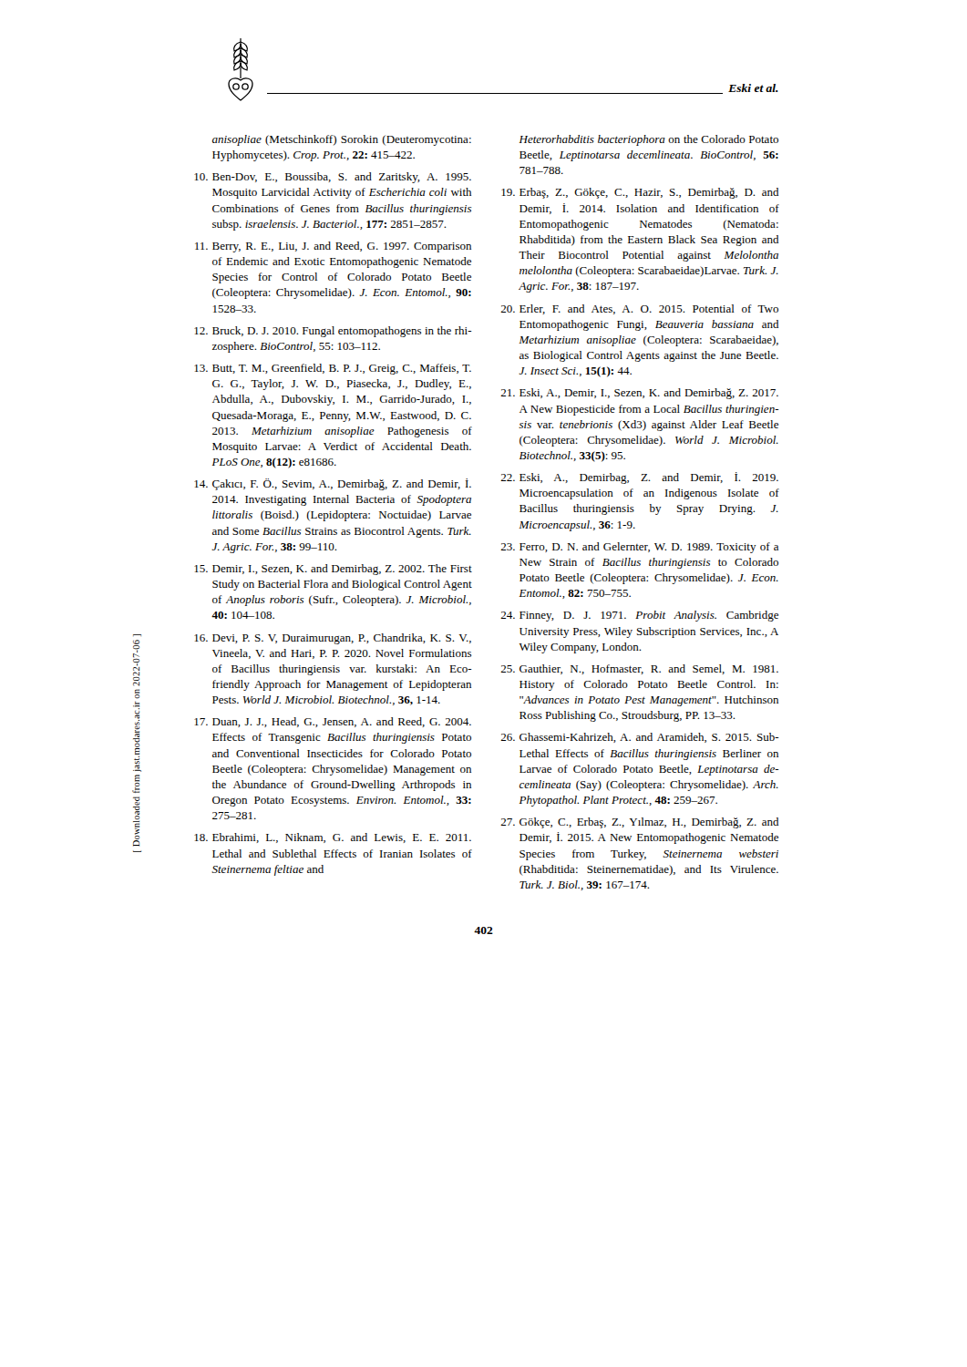[ Downloaded from jast.modares.ac.ir on 2022-07-06 ]
Eski et al.
anisopliae (Metschinkoff) Sorokin (Deuteromycotina: Hyphomycetes). Crop. Prot., 22: 415–422.
10. Ben-Dov, E., Boussiba, S. and Zaritsky, A. 1995. Mosquito Larvicidal Activity of Escherichia coli with Combinations of Genes from Bacillus thuringiensis subsp. israelensis. J. Bacteriol., 177: 2851–2857.
11. Berry, R. E., Liu, J. and Reed, G. 1997. Comparison of Endemic and Exotic Entomopathogenic Nematode Species for Control of Colorado Potato Beetle (Coleoptera: Chrysomelidae). J. Econ. Entomol., 90: 1528–33.
12. Bruck, D. J. 2010. Fungal entomopathogens in the rhizosphere. BioControl, 55: 103–112.
13. Butt, T. M., Greenfield, B. P. J., Greig, C., Maffeis, T. G. G., Taylor, J. W. D., Piasecka, J., Dudley, E., Abdulla, A., Dubovskiy, I. M., Garrido-Jurado, I., Quesada-Moraga, E., Penny, M.W., Eastwood, D. C. 2013. Metarhizium anisopliae Pathogenesis of Mosquito Larvae: A Verdict of Accidental Death. PLoS One, 8(12): e81686.
14. Çakıcı, F. Ö., Sevim, A., Demirbağ, Z. and Demir, İ. 2014. Investigating Internal Bacteria of Spodoptera littoralis (Boisd.) (Lepidoptera: Noctuidae) Larvae and Some Bacillus Strains as Biocontrol Agents. Turk. J. Agric. For., 38: 99–110.
15. Demir, I., Sezen, K. and Demirbag, Z. 2002. The First Study on Bacterial Flora and Biological Control Agent of Anoplus roboris (Sufr., Coleoptera). J. Microbiol., 40: 104–108.
16. Devi, P. S. V, Duraimurugan, P., Chandrika, K. S. V., Vineela, V. and Hari, P. P. 2020. Novel Formulations of Bacillus thuringiensis var. kurstaki: An Eco-friendly Approach for Management of Lepidopteran Pests. World J. Microbiol. Biotechnol., 36, 1-14.
17. Duan, J. J., Head, G., Jensen, A. and Reed, G. 2004. Effects of Transgenic Bacillus thuringiensis Potato and Conventional Insecticides for Colorado Potato Beetle (Coleoptera: Chrysomelidae) Management on the Abundance of Ground-Dwelling Arthropods in Oregon Potato Ecosystems. Environ. Entomol., 33: 275–281.
18. Ebrahimi, L., Niknam, G. and Lewis, E. E. 2011. Lethal and Sublethal Effects of Iranian Isolates of Steinernema feltiae and
Heterorhabditis bacteriophora on the Colorado Potato Beetle, Leptinotarsa decemlineata. BioControl, 56: 781–788.
19. Erbaş, Z., Gökçe, C., Hazir, S., Demirbağ, D. and Demir, İ. 2014. Isolation and Identification of Entomopathogenic Nematodes (Nematoda: Rhabditida) from the Eastern Black Sea Region and Their Biocontrol Potential against Melolontha melolontha (Coleoptera: Scarabaeidae)Larvae. Turk. J. Agric. For., 38: 187–197.
20. Erler, F. and Ates, A. O. 2015. Potential of Two Entomopathogenic Fungi, Beauveria bassiana and Metarhizium anisopliae (Coleoptera: Scarabaeidae), as Biological Control Agents against the June Beetle. J. Insect Sci., 15(1): 44.
21. Eski, A., Demir, I., Sezen, K. and Demirbağ, Z. 2017. A New Biopesticide from a Local Bacillus thuringiensis var. tenebrionis (Xd3) against Alder Leaf Beetle (Coleoptera: Chrysomelidae). World J. Microbiol. Biotechnol., 33(5): 95.
22. Eski, A., Demirbag, Z. and Demir, İ. 2019. Microencapsulation of an Indigenous Isolate of Bacillus thuringiensis by Spray Drying. J. Microencapsul., 36: 1-9.
23. Ferro, D. N. and Gelernter, W. D. 1989. Toxicity of a New Strain of Bacillus thuringiensis to Colorado Potato Beetle (Coleoptera: Chrysomelidae). J. Econ. Entomol., 82: 750–755.
24. Finney, D. J. 1971. Probit Analysis. Cambridge University Press, Wiley Subscription Services, Inc., A Wiley Company, London.
25. Gauthier, N., Hofmaster, R. and Semel, M. 1981. History of Colorado Potato Beetle Control. In: "Advances in Potato Pest Management". Hutchinson Ross Publishing Co., Stroudsburg, PP. 13–33.
26. Ghassemi-Kahrizeh, A. and Aramideh, S. 2015. Sub-Lethal Effects of Bacillus thuringiensis Berliner on Larvae of Colorado Potato Beetle, Leptinotarsa decemlineata (Say) (Coleoptera: Chrysomelidae). Arch. Phytopathol. Plant Protect., 48: 259–267.
27. Gökçe, C., Erbaş, Z., Yılmaz, H., Demirbağ, Z. and Demir, İ. 2015. A New Entomopathogenic Nematode Species from Turkey, Steinernema websteri (Rhabditida: Steinernematidae), and Its Virulence. Turk. J. Biol., 39: 167–174.
402